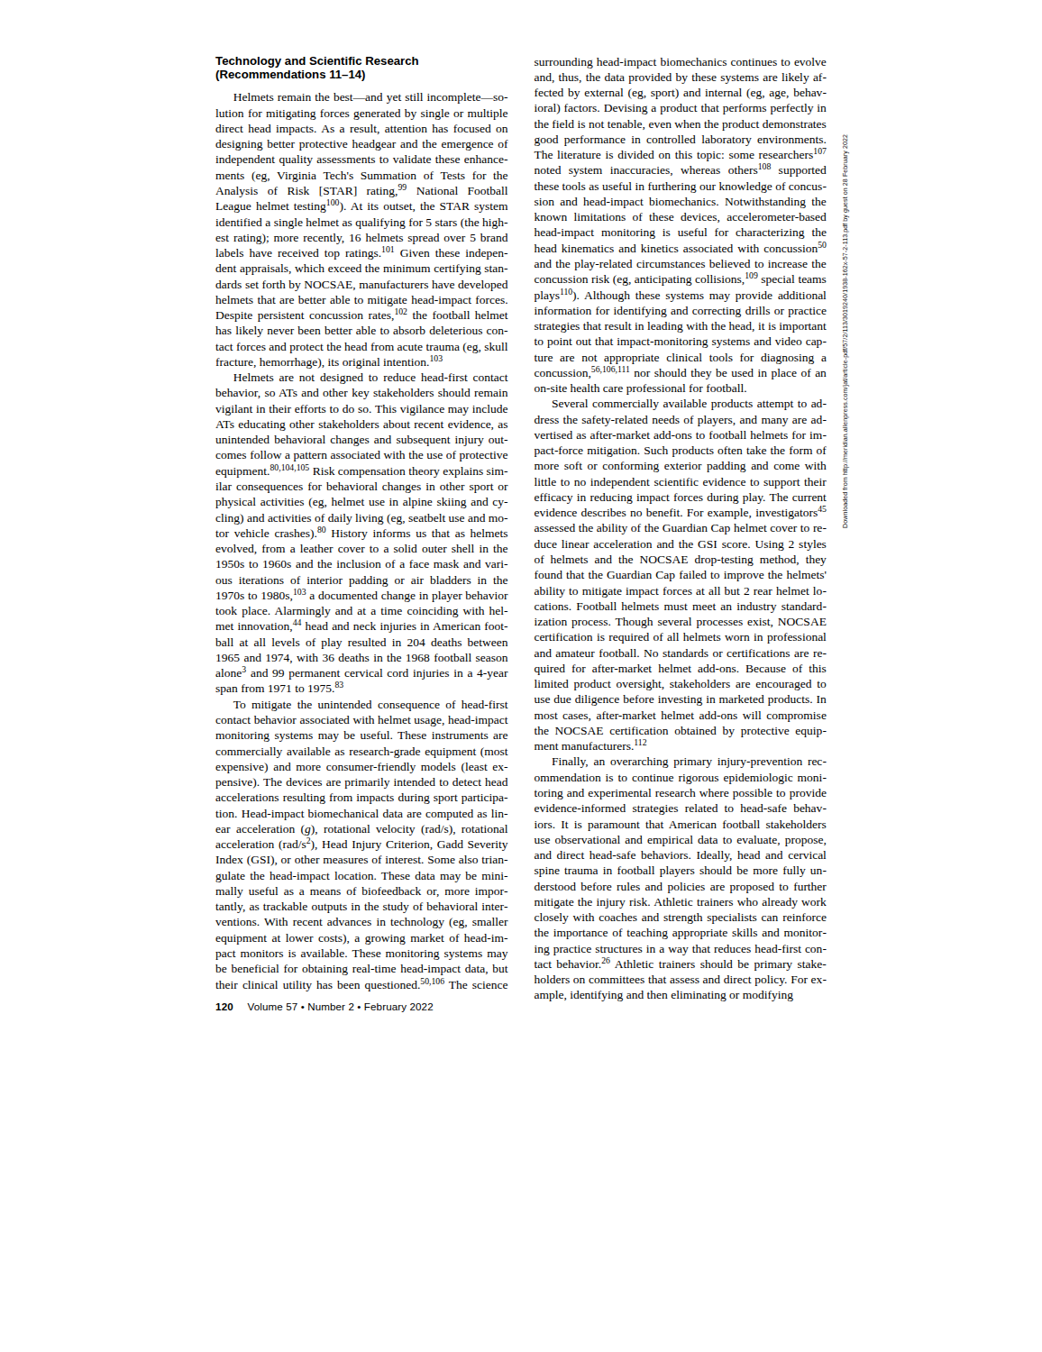Downloaded from http://meridian.allenpress.com/jat/article-pdf/57/2/113/3019240/1938-162x-57-2-113.pdf by guest on 28 February 2022
Technology and Scientific Research
(Recommendations 11–14)
Helmets remain the best—and yet still incomplete—solution for mitigating forces generated by single or multiple direct head impacts. As a result, attention has focused on designing better protective headgear and the emergence of independent quality assessments to validate these enhancements (eg, Virginia Tech's Summation of Tests for the Analysis of Risk [STAR] rating,99 National Football League helmet testing100). At its outset, the STAR system identified a single helmet as qualifying for 5 stars (the highest rating); more recently, 16 helmets spread over 5 brand labels have received top ratings.101 Given these independent appraisals, which exceed the minimum certifying standards set forth by NOCSAE, manufacturers have developed helmets that are better able to mitigate head-impact forces. Despite persistent concussion rates,102 the football helmet has likely never been better able to absorb deleterious contact forces and protect the head from acute trauma (eg, skull fracture, hemorrhage), its original intention.103
Helmets are not designed to reduce head-first contact behavior, so ATs and other key stakeholders should remain vigilant in their efforts to do so. This vigilance may include ATs educating other stakeholders about recent evidence, as unintended behavioral changes and subsequent injury outcomes follow a pattern associated with the use of protective equipment.80,104,105 Risk compensation theory explains similar consequences for behavioral changes in other sport or physical activities (eg, helmet use in alpine skiing and cycling) and activities of daily living (eg, seatbelt use and motor vehicle crashes).80 History informs us that as helmets evolved, from a leather cover to a solid outer shell in the 1950s to 1960s and the inclusion of a face mask and various iterations of interior padding or air bladders in the 1970s to 1980s,103 a documented change in player behavior took place. Alarmingly and at a time coinciding with helmet innovation,44 head and neck injuries in American football at all levels of play resulted in 204 deaths between 1965 and 1974, with 36 deaths in the 1968 football season alone3 and 99 permanent cervical cord injuries in a 4-year span from 1971 to 1975.83
To mitigate the unintended consequence of head-first contact behavior associated with helmet usage, head-impact monitoring systems may be useful. These instruments are commercially available as research-grade equipment (most expensive) and more consumer-friendly models (least expensive). The devices are primarily intended to detect head accelerations resulting from impacts during sport participation. Head-impact biomechanical data are computed as linear acceleration (g), rotational velocity (rad/s), rotational acceleration (rad/s2), Head Injury Criterion, Gadd Severity Index (GSI), or other measures of interest. Some also triangulate the head-impact location. These data may be minimally useful as a means of biofeedback or, more importantly, as trackable outputs in the study of behavioral interventions. With recent advances in technology (eg, smaller equipment at lower costs), a growing market of head-impact monitors is available. These monitoring systems may be beneficial for obtaining real-time head-impact data, but their clinical utility has been questioned.50,106 The science surrounding head-impact biomechanics continues to evolve and, thus, the data provided by these systems are likely affected by external (eg, sport) and internal (eg, age, behavioral) factors. Devising a product that performs perfectly in the field is not tenable, even when the product demonstrates good performance in controlled laboratory environments. The literature is divided on this topic: some researchers107 noted system inaccuracies, whereas others108 supported these tools as useful in furthering our knowledge of concussion and head-impact biomechanics. Notwithstanding the known limitations of these devices, accelerometer-based head-impact monitoring is useful for characterizing the head kinematics and kinetics associated with concussion50 and the play-related circumstances believed to increase the concussion risk (eg, anticipating collisions,109 special teams plays110). Although these systems may provide additional information for identifying and correcting drills or practice strategies that result in leading with the head, it is important to point out that impact-monitoring systems and video capture are not appropriate clinical tools for diagnosing a concussion,56,106,111 nor should they be used in place of an on-site health care professional for football.
Several commercially available products attempt to address the safety-related needs of players, and many are advertised as after-market add-ons to football helmets for impact-force mitigation. Such products often take the form of more soft or conforming exterior padding and come with little to no independent scientific evidence to support their efficacy in reducing impact forces during play. The current evidence describes no benefit. For example, investigators45 assessed the ability of the Guardian Cap helmet cover to reduce linear acceleration and the GSI score. Using 2 styles of helmets and the NOCSAE drop-testing method, they found that the Guardian Cap failed to improve the helmets' ability to mitigate impact forces at all but 2 rear helmet locations. Football helmets must meet an industry standardization process. Though several processes exist, NOCSAE certification is required of all helmets worn in professional and amateur football. No standards or certifications are required for after-market helmet add-ons. Because of this limited product oversight, stakeholders are encouraged to use due diligence before investing in marketed products. In most cases, after-market helmet add-ons will compromise the NOCSAE certification obtained by protective equipment manufacturers.112
Finally, an overarching primary injury-prevention recommendation is to continue rigorous epidemiologic monitoring and experimental research where possible to provide evidence-informed strategies related to head-safe behaviors. It is paramount that American football stakeholders use observational and empirical data to evaluate, propose, and direct head-safe behaviors. Ideally, head and cervical spine trauma in football players should be more fully understood before rules and policies are proposed to further mitigate the injury risk. Athletic trainers who already work closely with coaches and strength specialists can reinforce the importance of teaching appropriate skills and monitoring practice structures in a way that reduces head-first contact behavior.26 Athletic trainers should be primary stakeholders on committees that assess and direct policy. For example, identifying and then eliminating or modifying
120Volume 57 • Number 2 • February 2022